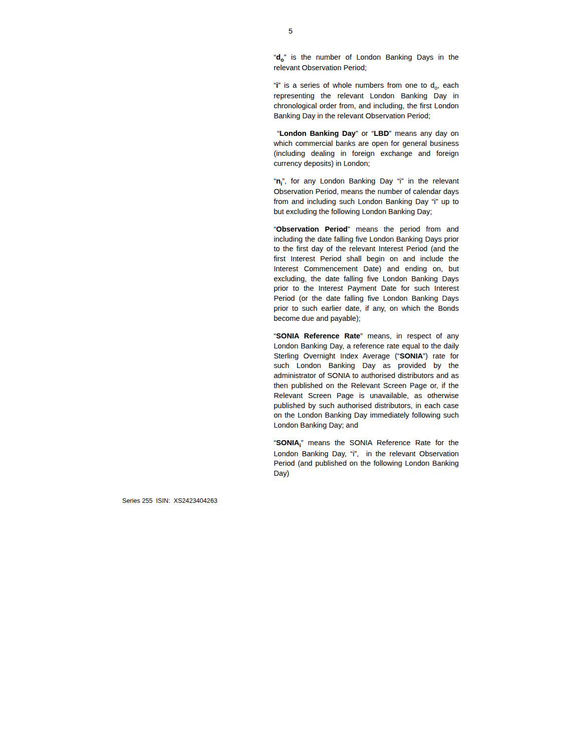5
“do” is the number of London Banking Days in the relevant Observation Period;
“i” is a series of whole numbers from one to do, each representing the relevant London Banking Day in chronological order from, and including, the first London Banking Day in the relevant Observation Period;
“London Banking Day” or “LBD” means any day on which commercial banks are open for general business (including dealing in foreign exchange and foreign currency deposits) in London;
“ni”, for any London Banking Day “i” in the relevant Observation Period, means the number of calendar days from and including such London Banking Day “i” up to but excluding the following London Banking Day;
“Observation Period” means the period from and including the date falling five London Banking Days prior to the first day of the relevant Interest Period (and the first Interest Period shall begin on and include the Interest Commencement Date) and ending on, but excluding, the date falling five London Banking Days prior to the Interest Payment Date for such Interest Period (or the date falling five London Banking Days prior to such earlier date, if any, on which the Bonds become due and payable);
“SONIA Reference Rate” means, in respect of any London Banking Day, a reference rate equal to the daily Sterling Overnight Index Average (“SONIA”) rate for such London Banking Day as provided by the administrator of SONIA to authorised distributors and as then published on the Relevant Screen Page or, if the Relevant Screen Page is unavailable, as otherwise published by such authorised distributors, in each case on the London Banking Day immediately following such London Banking Day; and
“SONIAi” means the SONIA Reference Rate for the London Banking Day, “i”, in the relevant Observation Period (and published on the following London Banking Day)
Series 255 ISIN: XS2423404263